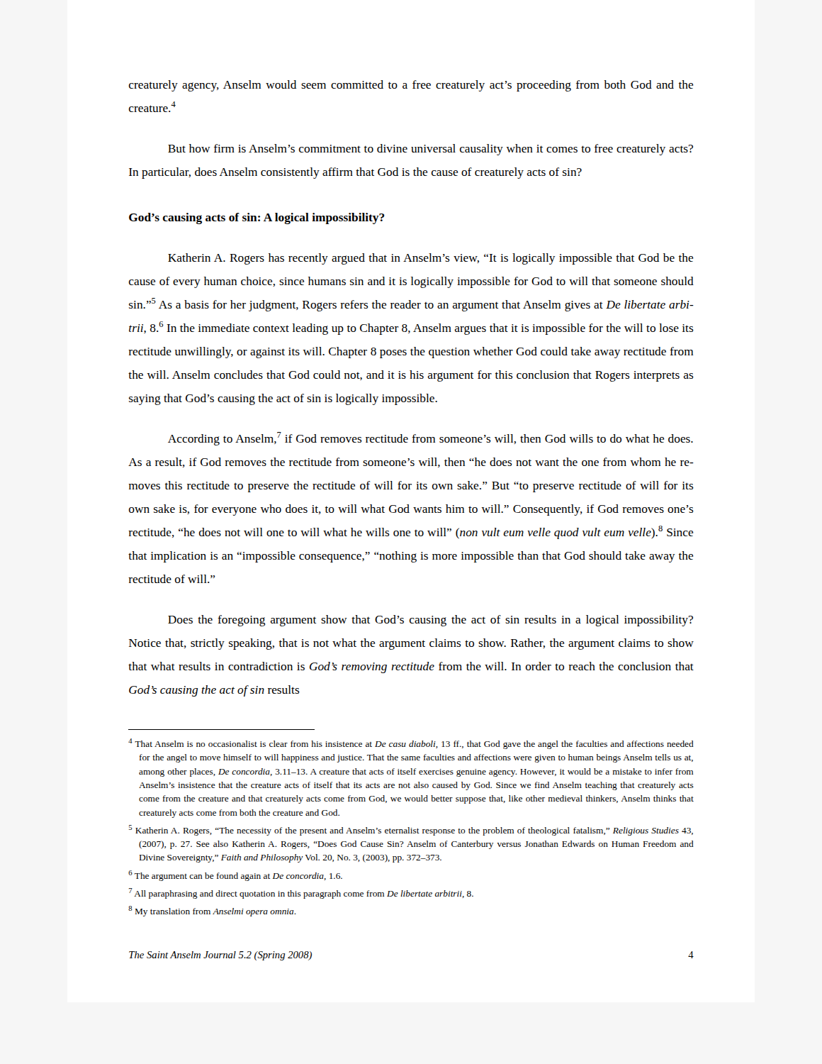creaturely agency, Anselm would seem committed to a free creaturely act’s proceeding from both God and the creature.4
But how firm is Anselm’s commitment to divine universal causality when it comes to free creaturely acts? In particular, does Anselm consistently affirm that God is the cause of creaturely acts of sin?
God’s causing acts of sin: A logical impossibility?
Katherin A. Rogers has recently argued that in Anselm’s view, “It is logically impossible that God be the cause of every human choice, since humans sin and it is logically impossible for God to will that someone should sin.”5 As a basis for her judgment, Rogers refers the reader to an argument that Anselm gives at De libertate arbitrii, 8.6 In the immediate context leading up to Chapter 8, Anselm argues that it is impossible for the will to lose its rectitude unwillingly, or against its will. Chapter 8 poses the question whether God could take away rectitude from the will. Anselm concludes that God could not, and it is his argument for this conclusion that Rogers interprets as saying that God’s causing the act of sin is logically impossible.
According to Anselm,7 if God removes rectitude from someone’s will, then God wills to do what he does. As a result, if God removes the rectitude from someone’s will, then “he does not want the one from whom he removes this rectitude to preserve the rectitude of will for its own sake.” But “to preserve rectitude of will for its own sake is, for everyone who does it, to will what God wants him to will.” Consequently, if God removes one’s rectitude, “he does not will one to will what he wills one to will” (non vult eum velle quod vult eum velle).8 Since that implication is an “impossible consequence,” “nothing is more impossible than that God should take away the rectitude of will.”
Does the foregoing argument show that God’s causing the act of sin results in a logical impossibility? Notice that, strictly speaking, that is not what the argument claims to show. Rather, the argument claims to show that what results in contradiction is God’s removing rectitude from the will. In order to reach the conclusion that God’s causing the act of sin results
4 That Anselm is no occasionalist is clear from his insistence at De casu diaboli, 13 ff., that God gave the angel the faculties and affections needed for the angel to move himself to will happiness and justice. That the same faculties and affections were given to human beings Anselm tells us at, among other places, De concordia, 3.11–13. A creature that acts of itself exercises genuine agency. However, it would be a mistake to infer from Anselm’s insistence that the creature acts of itself that its acts are not also caused by God. Since we find Anselm teaching that creaturely acts come from the creature and that creaturely acts come from God, we would better suppose that, like other medieval thinkers, Anselm thinks that creaturely acts come from both the creature and God.
5 Katherin A. Rogers, “The necessity of the present and Anselm’s eternalist response to the problem of theological fatalism,” Religious Studies 43, (2007), p. 27. See also Katherin A. Rogers, “Does God Cause Sin? Anselm of Canterbury versus Jonathan Edwards on Human Freedom and Divine Sovereignty,” Faith and Philosophy Vol. 20, No. 3, (2003), pp. 372–373.
6 The argument can be found again at De concordia, 1.6.
7 All paraphrasing and direct quotation in this paragraph come from De libertate arbitrii, 8.
8 My translation from Anselmi opera omnia.
The Saint Anselm Journal 5.2 (Spring 2008) 4